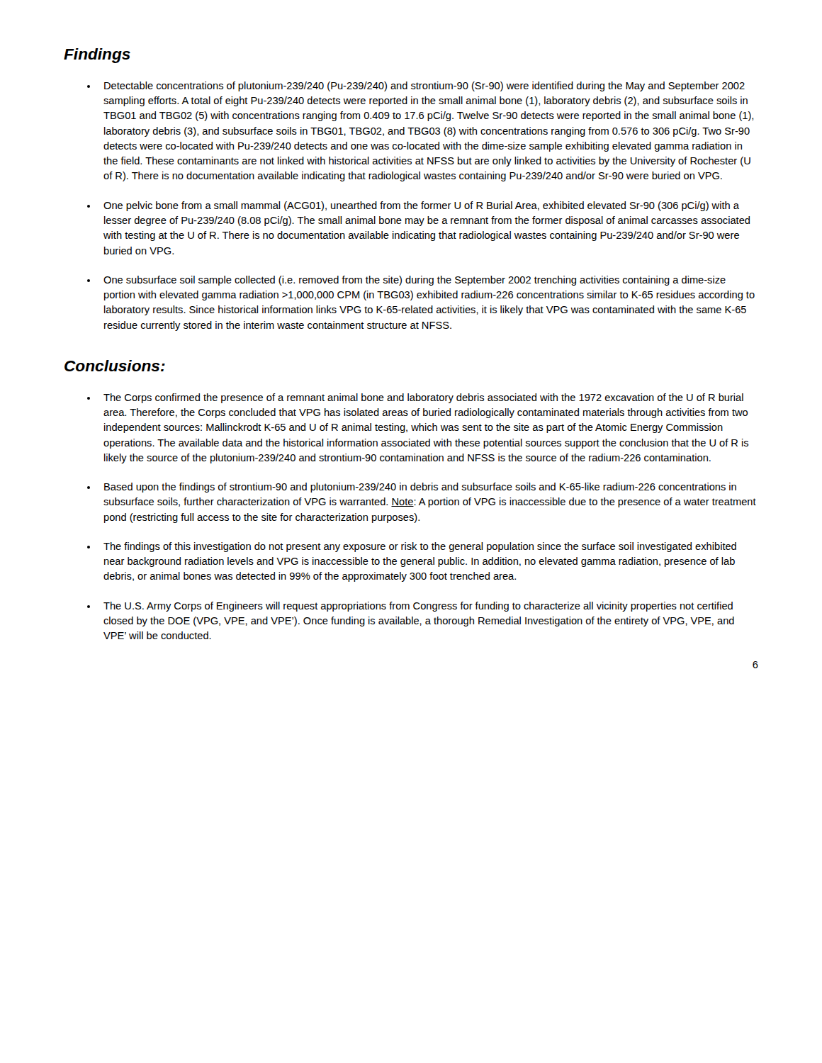Findings
Detectable concentrations of plutonium-239/240 (Pu-239/240) and strontium-90 (Sr-90) were identified during the May and September 2002 sampling efforts. A total of eight Pu-239/240 detects were reported in the small animal bone (1), laboratory debris (2), and subsurface soils in TBG01 and TBG02 (5) with concentrations ranging from 0.409 to 17.6 pCi/g. Twelve Sr-90 detects were reported in the small animal bone (1), laboratory debris (3), and subsurface soils in TBG01, TBG02, and TBG03 (8) with concentrations ranging from 0.576 to 306 pCi/g. Two Sr-90 detects were co-located with Pu-239/240 detects and one was co-located with the dime-size sample exhibiting elevated gamma radiation in the field. These contaminants are not linked with historical activities at NFSS but are only linked to activities by the University of Rochester (U of R). There is no documentation available indicating that radiological wastes containing Pu-239/240 and/or Sr-90 were buried on VPG.
One pelvic bone from a small mammal (ACG01), unearthed from the former U of R Burial Area, exhibited elevated Sr-90 (306 pCi/g) with a lesser degree of Pu-239/240 (8.08 pCi/g). The small animal bone may be a remnant from the former disposal of animal carcasses associated with testing at the U of R. There is no documentation available indicating that radiological wastes containing Pu-239/240 and/or Sr-90 were buried on VPG.
One subsurface soil sample collected (i.e. removed from the site) during the September 2002 trenching activities containing a dime-size portion with elevated gamma radiation >1,000,000 CPM (in TBG03) exhibited radium-226 concentrations similar to K-65 residues according to laboratory results. Since historical information links VPG to K-65-related activities, it is likely that VPG was contaminated with the same K-65 residue currently stored in the interim waste containment structure at NFSS.
Conclusions:
The Corps confirmed the presence of a remnant animal bone and laboratory debris associated with the 1972 excavation of the U of R burial area. Therefore, the Corps concluded that VPG has isolated areas of buried radiologically contaminated materials through activities from two independent sources: Mallinckrodt K-65 and U of R animal testing, which was sent to the site as part of the Atomic Energy Commission operations. The available data and the historical information associated with these potential sources support the conclusion that the U of R is likely the source of the plutonium-239/240 and strontium-90 contamination and NFSS is the source of the radium-226 contamination.
Based upon the findings of strontium-90 and plutonium-239/240 in debris and subsurface soils and K-65-like radium-226 concentrations in subsurface soils, further characterization of VPG is warranted. Note: A portion of VPG is inaccessible due to the presence of a water treatment pond (restricting full access to the site for characterization purposes).
The findings of this investigation do not present any exposure or risk to the general population since the surface soil investigated exhibited near background radiation levels and VPG is inaccessible to the general public. In addition, no elevated gamma radiation, presence of lab debris, or animal bones was detected in 99% of the approximately 300 foot trenched area.
The U.S. Army Corps of Engineers will request appropriations from Congress for funding to characterize all vicinity properties not certified closed by the DOE (VPG, VPE, and VPE’). Once funding is available, a thorough Remedial Investigation of the entirety of VPG, VPE, and VPE’ will be conducted.
6